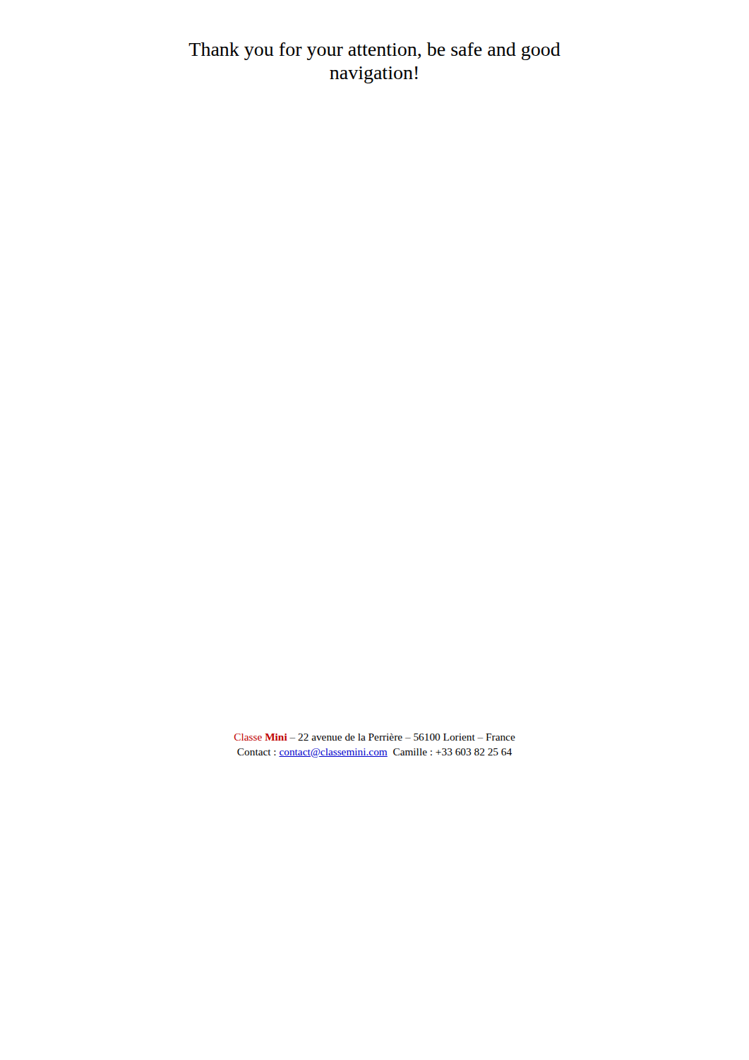Thank you for your attention, be safe and good navigation!
Classe Mini – 22 avenue de la Perrière – 56100 Lorient – France
Contact : contact@classemini.com Camille : +33 603 82 25 64